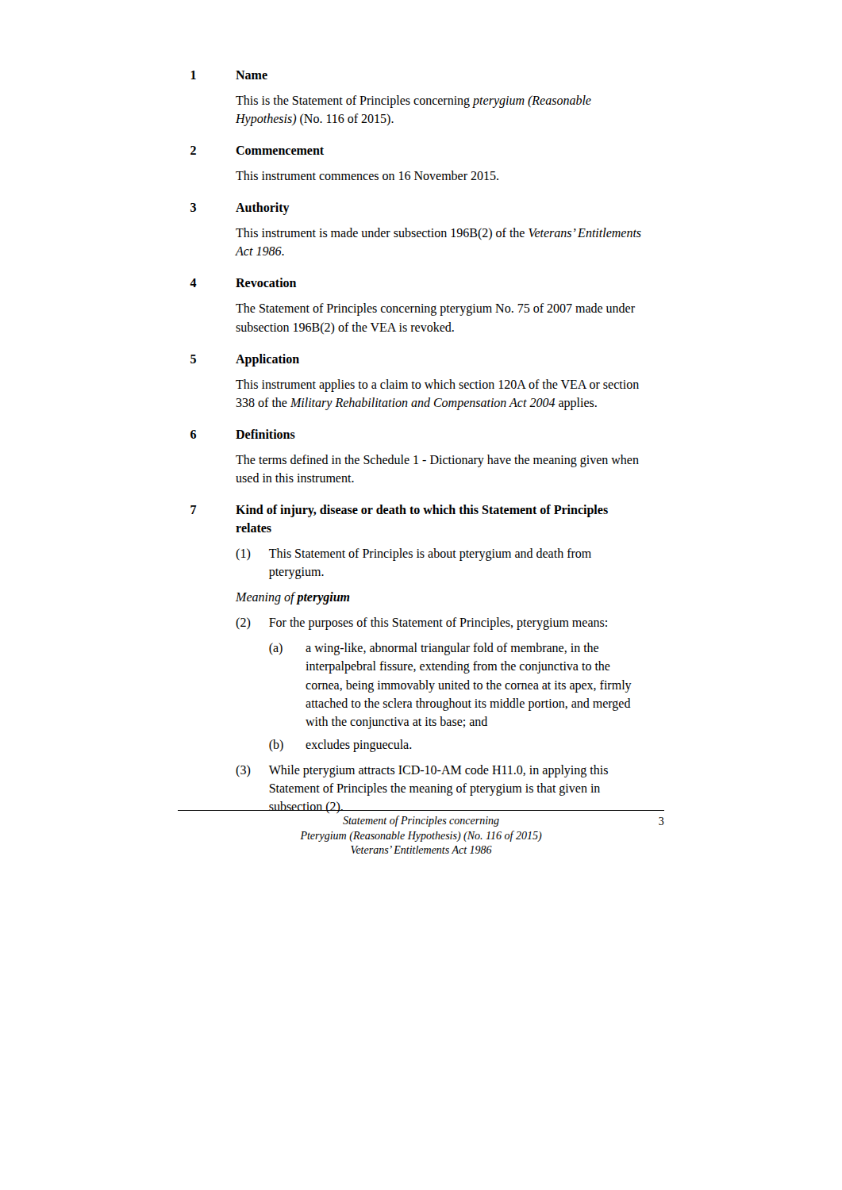1
Name
This is the Statement of Principles concerning pterygium (Reasonable Hypothesis) (No. 116 of 2015).
2
Commencement
This instrument commences on 16 November 2015.
3
Authority
This instrument is made under subsection 196B(2) of the Veterans’ Entitlements Act 1986.
4
Revocation
The Statement of Principles concerning pterygium No. 75 of 2007 made under subsection 196B(2) of the VEA is revoked.
5
Application
This instrument applies to a claim to which section 120A of the VEA or section 338 of the Military Rehabilitation and Compensation Act 2004 applies.
6
Definitions
The terms defined in the Schedule 1 - Dictionary have the meaning given when used in this instrument.
7
Kind of injury, disease or death to which this Statement of Principles relates
(1) This Statement of Principles is about pterygium and death from pterygium.
Meaning of pterygium
(2) For the purposes of this Statement of Principles, pterygium means:
(a) a wing-like, abnormal triangular fold of membrane, in the interpalpebral fissure, extending from the conjunctiva to the cornea, being immovably united to the cornea at its apex, firmly attached to the sclera throughout its middle portion, and merged with the conjunctiva at its base; and
(b) excludes pinguecula.
(3) While pterygium attracts ICD-10-AM code H11.0, in applying this Statement of Principles the meaning of pterygium is that given in subsection (2).
Statement of Principles concerning
Pterygium (Reasonable Hypothesis) (No. 116 of 2015)
Veterans’ Entitlements Act 1986
3